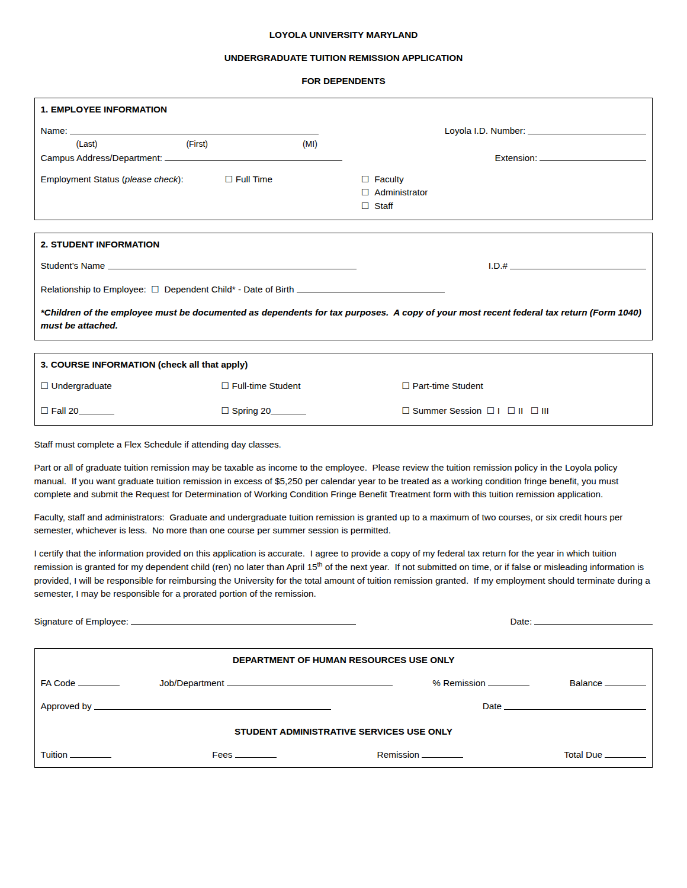LOYOLA UNIVERSITY MARYLAND
UNDERGRADUATE TUITION REMISSION APPLICATION
FOR DEPENDENTS
1. EMPLOYEE INFORMATION
Name:
Loyola I.D. Number:
(Last) (First) (MI)
Campus Address/Department:
Extension:
Employment Status (please check):
☐ Full Time
☐ Faculty
☐ Administrator
☐ Staff
2. STUDENT INFORMATION
Student’s Name
I.D.#
Relationship to Employee: ☐ Dependent Child* - Date of Birth
*Children of the employee must be documented as dependents for tax purposes. A copy of your most recent federal tax return (Form 1040) must be attached.
3. COURSE INFORMATION (check all that apply)
☐ Undergraduate
☐ Full-time Student
☐ Part-time Student
☐ Fall 20
☐ Spring 20
☐ Summer Session ☐ I ☐ II ☐ III
Staff must complete a Flex Schedule if attending day classes.
Part or all of graduate tuition remission may be taxable as income to the employee. Please review the tuition remission policy in the Loyola policy manual. If you want graduate tuition remission in excess of $5,250 per calendar year to be treated as a working condition fringe benefit, you must complete and submit the Request for Determination of Working Condition Fringe Benefit Treatment form with this tuition remission application.
Faculty, staff and administrators: Graduate and undergraduate tuition remission is granted up to a maximum of two courses, or six credit hours per semester, whichever is less. No more than one course per summer session is permitted.
I certify that the information provided on this application is accurate. I agree to provide a copy of my federal tax return for the year in which tuition remission is granted for my dependent child (ren) no later than April 15th of the next year. If not submitted on time, or if false or misleading information is provided, I will be responsible for reimbursing the University for the total amount of tuition remission granted. If my employment should terminate during a semester, I may be responsible for a prorated portion of the remission.
Signature of Employee:
Date:
DEPARTMENT OF HUMAN RESOURCES USE ONLY
FA Code
Job/Department
% Remission
Balance
Approved by
Date
STUDENT ADMINISTRATIVE SERVICES USE ONLY
Tuition
Fees
Remission
Total Due